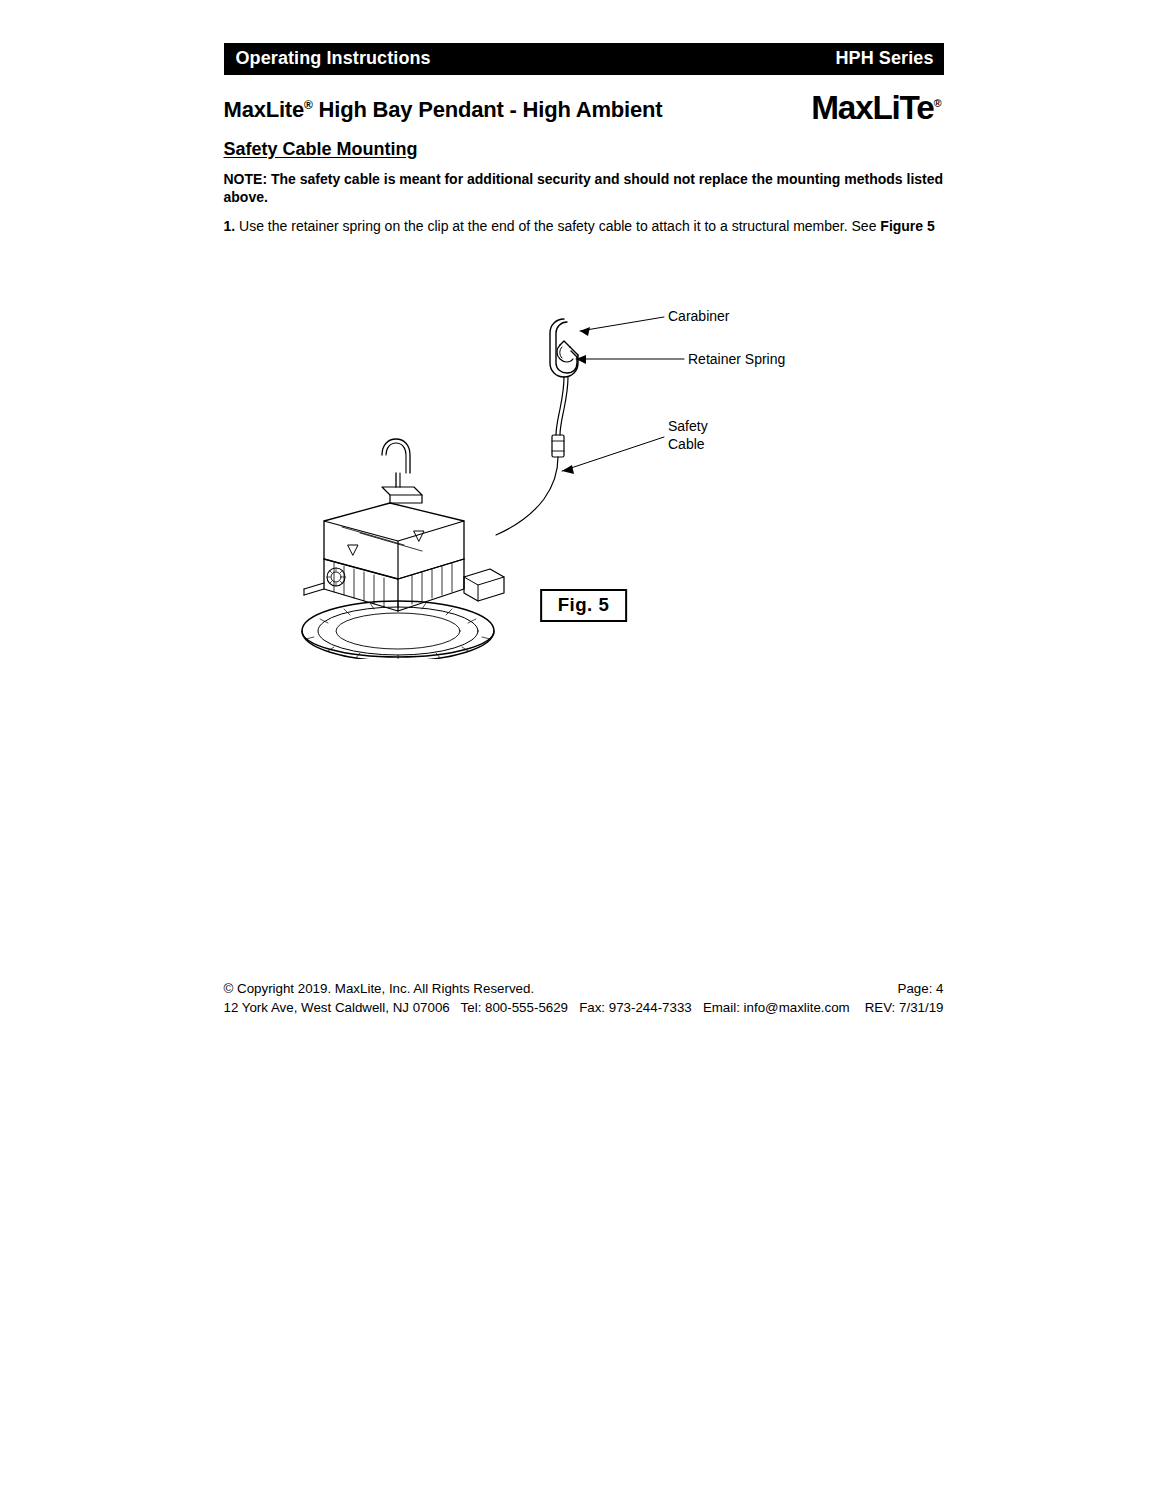Operating Instructions HPH Series
MaxLite® High Bay Pendant - High Ambient
MaxLiTe®
Safety Cable Mounting
NOTE: The safety cable is meant for additional security and should not replace the mounting methods listed above.
1. Use the retainer spring on the clip at the end of the safety cable to attach it to a structural member. See Figure 5
Carabiner Retainer Spring Safety Cable
Fig. 5
© Copyright 2019. MaxLite, Inc. All Rights Reserved.
12 York Ave, West Caldwell, NJ 07006 Tel: 800-555-5629 Fax: 973-244-7333 Email: info@maxlite.com
Page: 4
REV: 7/31/19